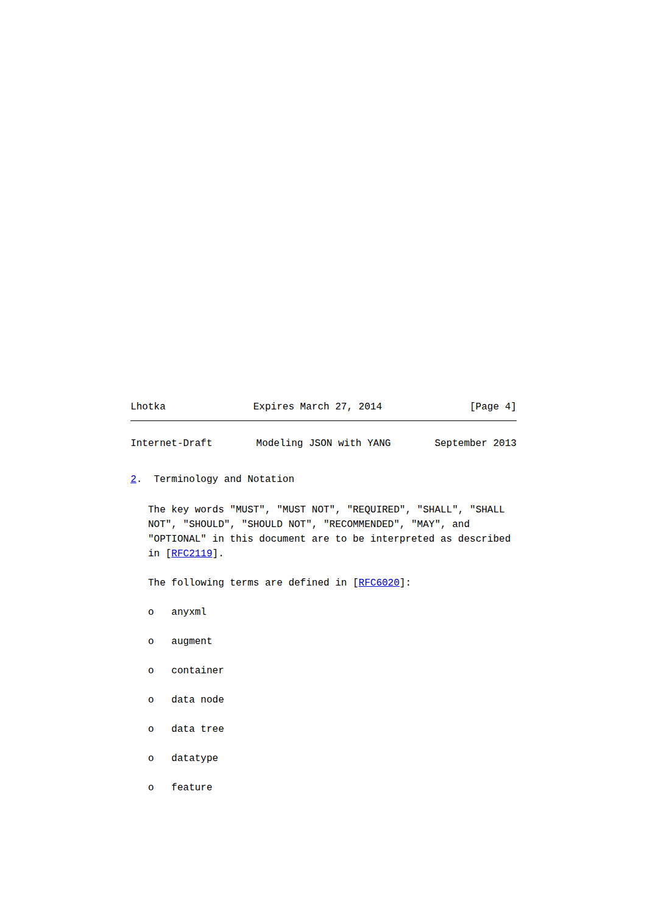Lhotka Expires March 27, 2014 [Page 4]
Internet-Draft Modeling JSON with YANG September 2013
2. Terminology and Notation
The key words "MUST", "MUST NOT", "REQUIRED", "SHALL", "SHALL NOT", "SHOULD", "SHOULD NOT", "RECOMMENDED", "MAY", and "OPTIONAL" in this document are to be interpreted as described in [RFC2119].
The following terms are defined in [RFC6020]:
anyxml
augment
container
data node
data tree
datatype
feature